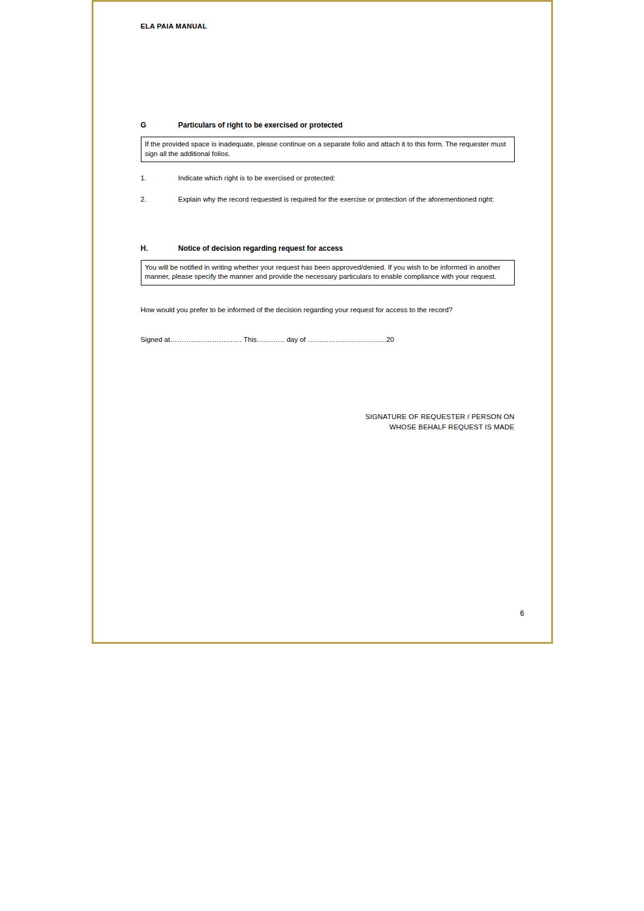ELA PAIA MANUAL
GParticulars of right to be exercised or protected
If the provided space is inadequate, please continue on a separate folio and attach it to this form. The requester must sign all the additional folios.
1. Indicate which right is to be exercised or protected:
2. Explain why the record requested is required for the exercise or protection of the aforementioned right:
H. Notice of decision regarding request for access
You will be notified in writing whether your request has been approved/denied. If you wish to be informed in another manner, please specify the manner and provide the necessary particulars to enable compliance with your request.
How would you prefer to be informed of the decision regarding your request for access to the record?
Signed at…………………………. This………… day of …………………………….20
SIGNATURE OF REQUESTER / PERSON ON
WHOSE BEHALF REQUEST IS MADE
6